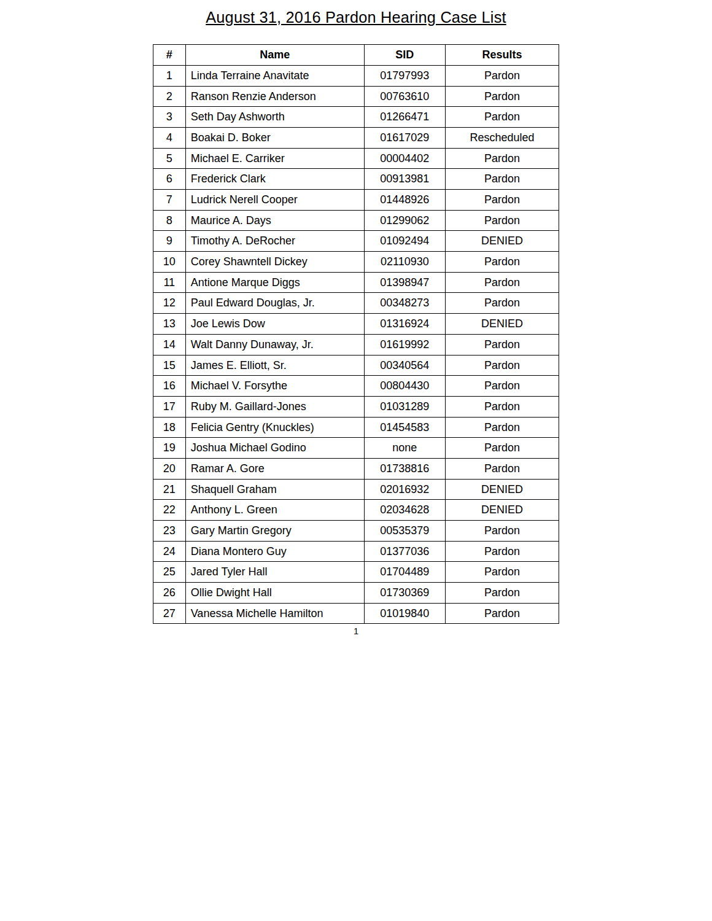August 31, 2016 Pardon Hearing Case List
| # | Name | SID | Results |
| --- | --- | --- | --- |
| 1 | Linda Terraine Anavitate | 01797993 | Pardon |
| 2 | Ranson Renzie Anderson | 00763610 | Pardon |
| 3 | Seth Day Ashworth | 01266471 | Pardon |
| 4 | Boakai D. Boker | 01617029 | Rescheduled |
| 5 | Michael E. Carriker | 00004402 | Pardon |
| 6 | Frederick Clark | 00913981 | Pardon |
| 7 | Ludrick Nerell Cooper | 01448926 | Pardon |
| 8 | Maurice A. Days | 01299062 | Pardon |
| 9 | Timothy A. DeRocher | 01092494 | DENIED |
| 10 | Corey Shawntell Dickey | 02110930 | Pardon |
| 11 | Antione Marque Diggs | 01398947 | Pardon |
| 12 | Paul Edward Douglas, Jr. | 00348273 | Pardon |
| 13 | Joe Lewis Dow | 01316924 | DENIED |
| 14 | Walt Danny Dunaway, Jr. | 01619992 | Pardon |
| 15 | James E. Elliott, Sr. | 00340564 | Pardon |
| 16 | Michael V. Forsythe | 00804430 | Pardon |
| 17 | Ruby M. Gaillard-Jones | 01031289 | Pardon |
| 18 | Felicia Gentry (Knuckles) | 01454583 | Pardon |
| 19 | Joshua Michael Godino | none | Pardon |
| 20 | Ramar A. Gore | 01738816 | Pardon |
| 21 | Shaquell Graham | 02016932 | DENIED |
| 22 | Anthony L. Green | 02034628 | DENIED |
| 23 | Gary Martin Gregory | 00535379 | Pardon |
| 24 | Diana Montero Guy | 01377036 | Pardon |
| 25 | Jared Tyler Hall | 01704489 | Pardon |
| 26 | Ollie Dwight Hall | 01730369 | Pardon |
| 27 | Vanessa Michelle Hamilton | 01019840 | Pardon |
1